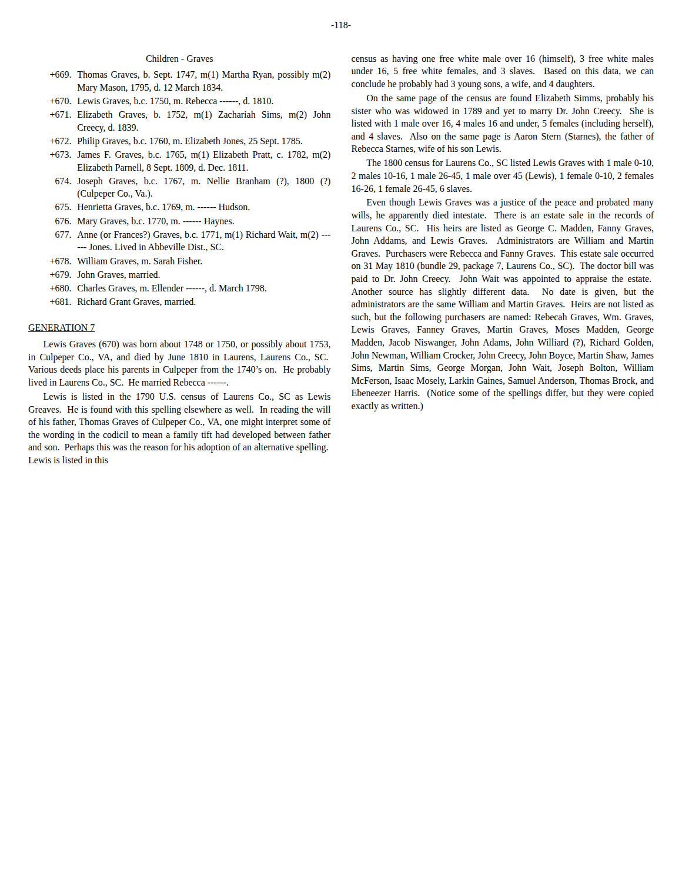-118-
Children - Graves
+669. Thomas Graves, b. Sept. 1747, m(1) Martha Ryan, possibly m(2) Mary Mason, 1795, d. 12 March 1834.
+670. Lewis Graves, b.c. 1750, m. Rebecca ------, d. 1810.
+671. Elizabeth Graves, b. 1752, m(1) Zachariah Sims, m(2) John Creecy, d. 1839.
+672. Philip Graves, b.c. 1760, m. Elizabeth Jones, 25 Sept. 1785.
+673. James F. Graves, b.c. 1765, m(1) Elizabeth Pratt, c. 1782, m(2) Elizabeth Parnell, 8 Sept. 1809, d. Dec. 1811.
674. Joseph Graves, b.c. 1767, m. Nellie Branham (?), 1800 (?) (Culpeper Co., Va.).
675. Henrietta Graves, b.c. 1769, m. ------ Hudson.
676. Mary Graves, b.c. 1770, m. ------ Haynes.
677. Anne (or Frances?) Graves, b.c. 1771, m(1) Richard Wait, m(2) ------ Jones. Lived in Abbeville Dist., SC.
+678. William Graves, m. Sarah Fisher.
+679. John Graves, married.
+680. Charles Graves, m. Ellender ------, d. March 1798.
+681. Richard Grant Graves, married.
GENERATION 7
Lewis Graves (670) was born about 1748 or 1750, or possibly about 1753, in Culpeper Co., VA, and died by June 1810 in Laurens, Laurens Co., SC. Various deeds place his parents in Culpeper from the 1740’s on. He probably lived in Laurens Co., SC. He married Rebecca ------.
Lewis is listed in the 1790 U.S. census of Laurens Co., SC as Lewis Greaves. He is found with this spelling elsewhere as well. In reading the will of his father, Thomas Graves of Culpeper Co., VA, one might interpret some of the wording in the codicil to mean a family tift had developed between father and son. Perhaps this was the reason for his adoption of an alternative spelling. Lewis is listed in this
census as having one free white male over 16 (himself), 3 free white males under 16, 5 free white females, and 3 slaves. Based on this data, we can conclude he probably had 3 young sons, a wife, and 4 daughters.
On the same page of the census are found Elizabeth Simms, probably his sister who was widowed in 1789 and yet to marry Dr. John Creecy. She is listed with 1 male over 16, 4 males 16 and under, 5 females (including herself), and 4 slaves. Also on the same page is Aaron Stern (Starnes), the father of Rebecca Starnes, wife of his son Lewis.
The 1800 census for Laurens Co., SC listed Lewis Graves with 1 male 0-10, 2 males 10-16, 1 male 26-45, 1 male over 45 (Lewis), 1 female 0-10, 2 females 16-26, 1 female 26-45, 6 slaves.
Even though Lewis Graves was a justice of the peace and probated many wills, he apparently died intestate. There is an estate sale in the records of Laurens Co., SC. His heirs are listed as George C. Madden, Fanny Graves, John Addams, and Lewis Graves. Administrators are William and Martin Graves. Purchasers were Rebecca and Fanny Graves. This estate sale occurred on 31 May 1810 (bundle 29, package 7, Laurens Co., SC). The doctor bill was paid to Dr. John Creecy. John Wait was appointed to appraise the estate. Another source has slightly different data. No date is given, but the administrators are the same William and Martin Graves. Heirs are not listed as such, but the following purchasers are named: Rebecah Graves, Wm. Graves, Lewis Graves, Fanney Graves, Martin Graves, Moses Madden, George Madden, Jacob Niswanger, John Adams, John Williard (?), Richard Golden, John Newman, William Crocker, John Creecy, John Boyce, Martin Shaw, James Sims, Martin Sims, George Morgan, John Wait, Joseph Bolton, William McFerson, Isaac Mosely, Larkin Gaines, Samuel Anderson, Thomas Brock, and Ebeneezer Harris. (Notice some of the spellings differ, but they were copied exactly as written.)